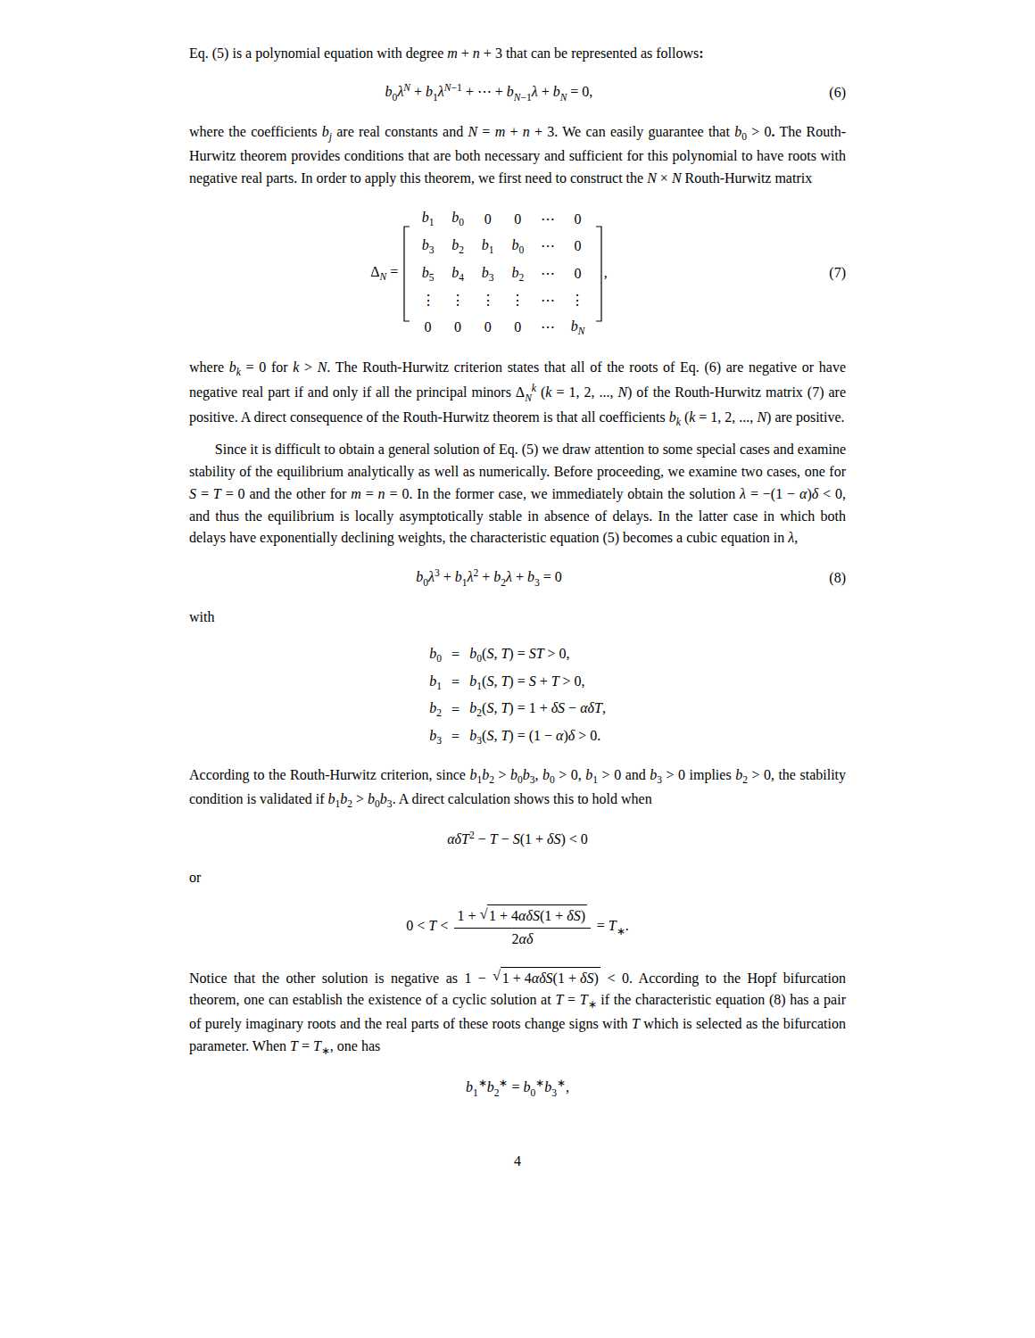Eq. (5) is a polynomial equation with degree m + n + 3 that can be represented as follows:
b0λN + b1λN−1 + ⋯ + bN−1λ + bN = 0,
(6)
where the coefficients bj are real constants and N = m + n + 3. We can easily guarantee that b0 > 0. The Routh-Hurwitz theorem provides conditions that are both necessary and sufficient for this polynomial to have roots with negative real parts. In order to apply this theorem, we first need to construct the N × N Routh-Hurwitz matrix
ΔN =
| b 1 | b 0 | 0 | 0 | ⋯ | 0 |
| b 3 | b 2 | b 1 | b 0 | ⋯ | 0 |
| b 5 | b 4 | b 3 | b 2 | ⋯ | 0 |
| ⋮ | ⋮ | ⋮ | ⋮ | ⋯ | ⋮ |
| 0 | 0 | 0 | 0 | ⋯ | b N |
,
(7)
where bk = 0 for k > N. The Routh-Hurwitz criterion states that all of the roots of Eq. (6) are negative or have negative real part if and only if all the principal minors ΔNk (k = 1, 2, ..., N) of the Routh-Hurwitz matrix (7) are positive. A direct consequence of the Routh-Hurwitz theorem is that all coefficients bk (k = 1, 2, ..., N) are positive.
Since it is difficult to obtain a general solution of Eq. (5) we draw attention to some special cases and examine stability of the equilibrium analytically as well as numerically. Before proceeding, we examine two cases, one for S = T = 0 and the other for m = n = 0. In the former case, we immediately obtain the solution λ = −(1 − α)δ < 0, and thus the equilibrium is locally asymptotically stable in absence of delays. In the latter case in which both delays have exponentially declining weights, the characteristic equation (5) becomes a cubic equation in λ,
b0λ3 + b1λ2 + b2λ + b3 = 0
(8)
with
| b 0 | = | b 0 ( S , T ) = ST > 0, |
| b 1 | = | b 1 ( S , T ) = S + T > 0, |
| b 2 | = | b 2 ( S , T ) = 1 + δS − αδT , |
| b 3 | = | b 3 ( S , T ) = (1 − α ) δ > 0. |
According to the Routh-Hurwitz criterion, since b1b2 > b0b3, b0 > 0, b1 > 0 and b3 > 0 implies b2 > 0, the stability condition is validated if b1b2 > b0b3. A direct calculation shows this to hold when
αδT2 − T − S(1 + δS) < 0
or
0 < T < 1 + 1 + 4αδS(1 + δS) 2αδ = T∗.
Notice that the other solution is negative as 1 − 1 + 4αδS(1 + δS) < 0. According to the Hopf bifurcation theorem, one can establish the existence of a cyclic solution at T = T∗ if the characteristic equation (8) has a pair of purely imaginary roots and the real parts of these roots change signs with T which is selected as the bifurcation parameter. When T = T∗, one has
b1∗b2∗ = b0∗b3∗,
4